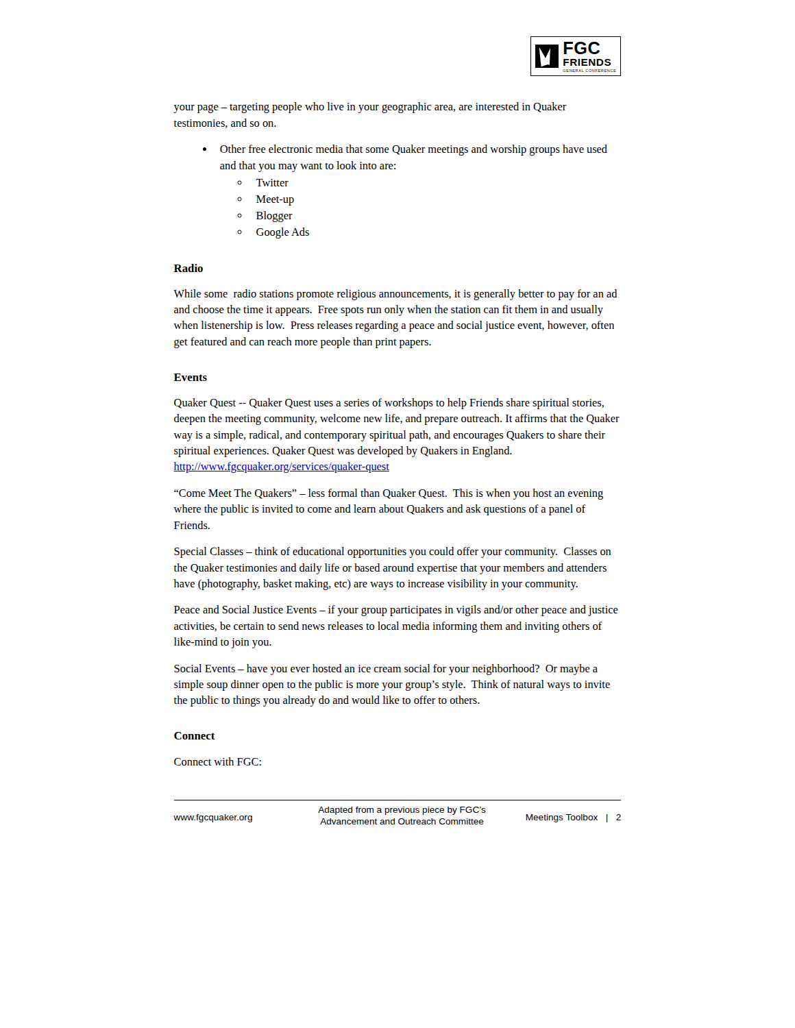FGC FRIENDS GENERAL CONFERENCE
your page – targeting people who live in your geographic area, are interested in Quaker testimonies, and so on.
Other free electronic media that some Quaker meetings and worship groups have used and that you may want to look into are:
Twitter
Meet-up
Blogger
Google Ads
Radio
While some radio stations promote religious announcements, it is generally better to pay for an ad and choose the time it appears. Free spots run only when the station can fit them in and usually when listenership is low. Press releases regarding a peace and social justice event, however, often get featured and can reach more people than print papers.
Events
Quaker Quest -- Quaker Quest uses a series of workshops to help Friends share spiritual stories, deepen the meeting community, welcome new life, and prepare outreach. It affirms that the Quaker way is a simple, radical, and contemporary spiritual path, and encourages Quakers to share their spiritual experiences. Quaker Quest was developed by Quakers in England. http://www.fgcquaker.org/services/quaker-quest
“Come Meet The Quakers” – less formal than Quaker Quest. This is when you host an evening where the public is invited to come and learn about Quakers and ask questions of a panel of Friends.
Special Classes – think of educational opportunities you could offer your community. Classes on the Quaker testimonies and daily life or based around expertise that your members and attenders have (photography, basket making, etc) are ways to increase visibility in your community.
Peace and Social Justice Events – if your group participates in vigils and/or other peace and justice activities, be certain to send news releases to local media informing them and inviting others of like-mind to join you.
Social Events – have you ever hosted an ice cream social for your neighborhood? Or maybe a simple soup dinner open to the public is more your group’s style. Think of natural ways to invite the public to things you already do and would like to offer to others.
Connect
Connect with FGC:
www.fgcquaker.org
Adapted from a previous piece by FGC’s Advancement and Outreach Committee
Meetings Toolbox|2